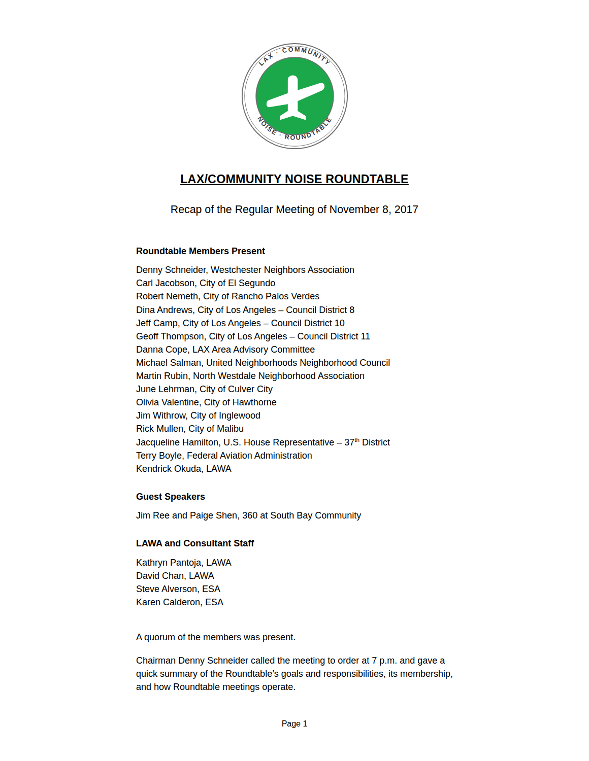LAX · COMMUNITY NOISE · ROUNDTABLE
LAX/COMMUNITY NOISE ROUNDTABLE
Recap of the Regular Meeting of November 8, 2017
Roundtable Members Present
Denny Schneider, Westchester Neighbors Association
Carl Jacobson, City of El Segundo
Robert Nemeth, City of Rancho Palos Verdes
Dina Andrews, City of Los Angeles – Council District 8
Jeff Camp, City of Los Angeles – Council District 10
Geoff Thompson, City of Los Angeles – Council District 11
Danna Cope, LAX Area Advisory Committee
Michael Salman, United Neighborhoods Neighborhood Council
Martin Rubin, North Westdale Neighborhood Association
June Lehrman, City of Culver City
Olivia Valentine, City of Hawthorne
Jim Withrow, City of Inglewood
Rick Mullen, City of Malibu
Jacqueline Hamilton, U.S. House Representative – 37th District
Terry Boyle, Federal Aviation Administration
Kendrick Okuda, LAWA
Guest Speakers
Jim Ree and Paige Shen, 360 at South Bay Community
LAWA and Consultant Staff
Kathryn Pantoja, LAWA
David Chan, LAWA
Steve Alverson, ESA
Karen Calderon, ESA
A quorum of the members was present.
Chairman Denny Schneider called the meeting to order at 7 p.m. and gave a quick summary of the Roundtable’s goals and responsibilities, its membership, and how Roundtable meetings operate.
Page 1